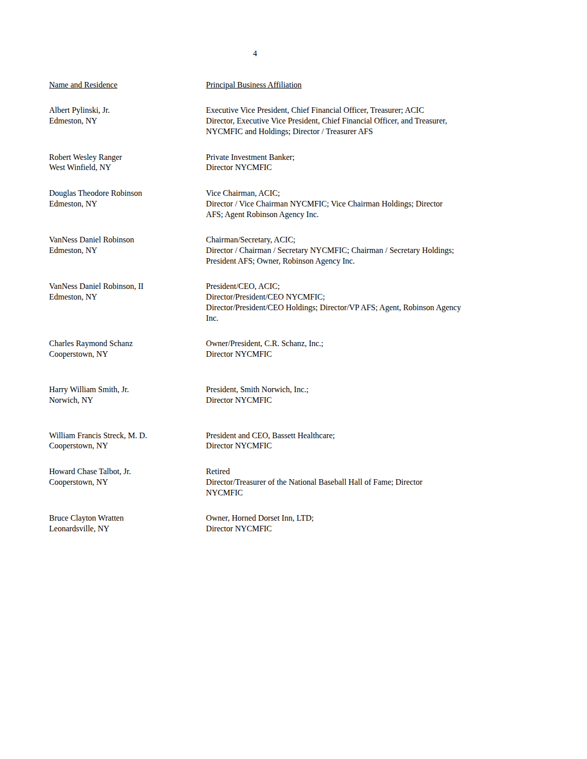4
| Name and Residence | Principal Business Affiliation |
| --- | --- |
| Albert Pylinski, Jr. Edmeston, NY | Executive Vice President, Chief Financial Officer, Treasurer; ACIC Director, Executive Vice President, Chief Financial Officer, and Treasurer, NYCMFIC and Holdings; Director / Treasurer AFS |
| Robert Wesley Ranger West Winfield, NY | Private Investment Banker; Director NYCMFIC |
| Douglas Theodore Robinson Edmeston, NY | Vice Chairman, ACIC; Director / Vice Chairman NYCMFIC; Vice Chairman Holdings; Director AFS; Agent Robinson Agency Inc. |
| VanNess Daniel Robinson Edmeston, NY | Chairman/Secretary, ACIC; Director / Chairman / Secretary NYCMFIC; Chairman / Secretary Holdings; President AFS; Owner, Robinson Agency Inc. |
| VanNess Daniel Robinson, II Edmeston, NY | President/CEO, ACIC; Director/President/CEO NYCMFIC; Director/President/CEO Holdings; Director/VP AFS; Agent, Robinson Agency Inc. |
| Charles Raymond Schanz Cooperstown, NY | Owner/President, C.R. Schanz, Inc.; Director NYCMFIC |
| Harry William Smith, Jr. Norwich, NY | President, Smith Norwich, Inc.; Director NYCMFIC |
| William Francis Streck, M. D. Cooperstown, NY | President and CEO, Bassett Healthcare; Director NYCMFIC |
| Howard Chase Talbot, Jr. Cooperstown, NY | Retired Director/Treasurer of the National Baseball Hall of Fame; Director NYCMFIC |
| Bruce Clayton Wratten Leonardsville, NY | Owner, Horned Dorset Inn, LTD; Director NYCMFIC |